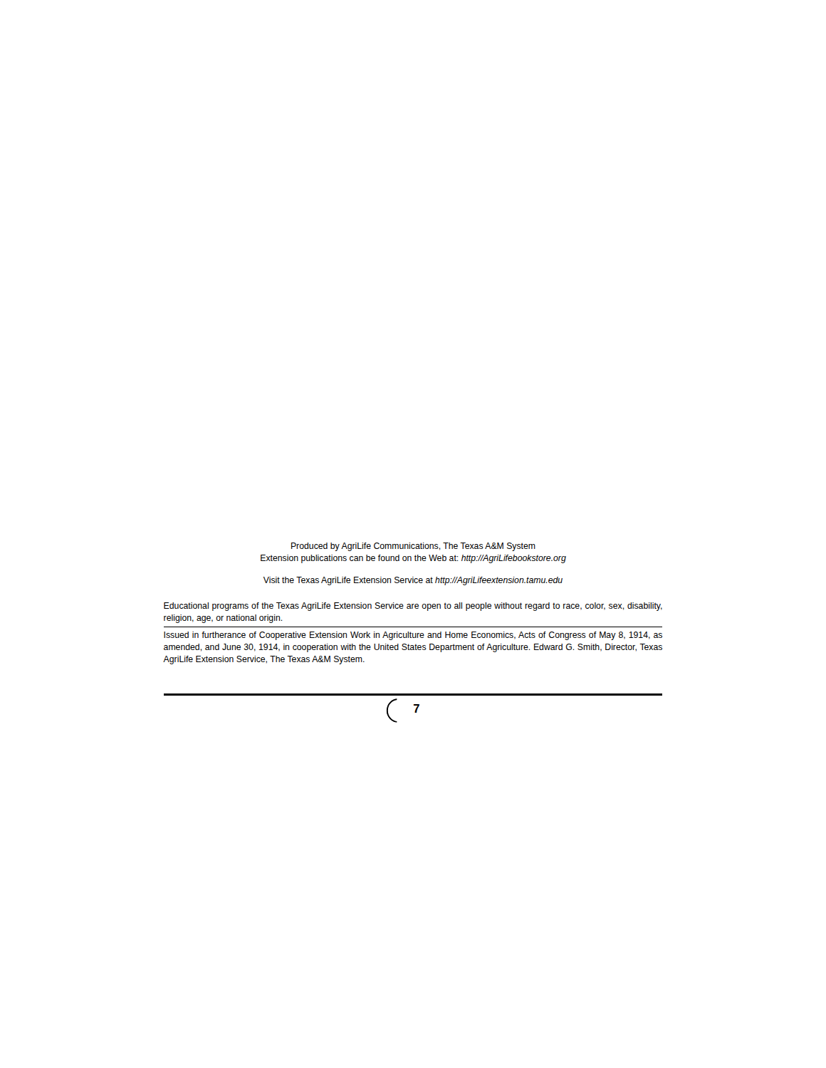Produced by AgriLife Communications, The Texas A&M System
Extension publications can be found on the Web at: http://AgriLifebookstore.org
Visit the Texas AgriLife Extension Service at http://AgriLifeextension.tamu.edu
Educational programs of the Texas AgriLife Extension Service are open to all people without regard to race, color, sex, disability, religion, age, or national origin.
Issued in furtherance of Cooperative Extension Work in Agriculture and Home Economics, Acts of Congress of May 8, 1914, as amended, and June 30, 1914, in cooperation with the United States Department of Agriculture. Edward G. Smith, Director, Texas AgriLife Extension Service, The Texas A&M System.
7